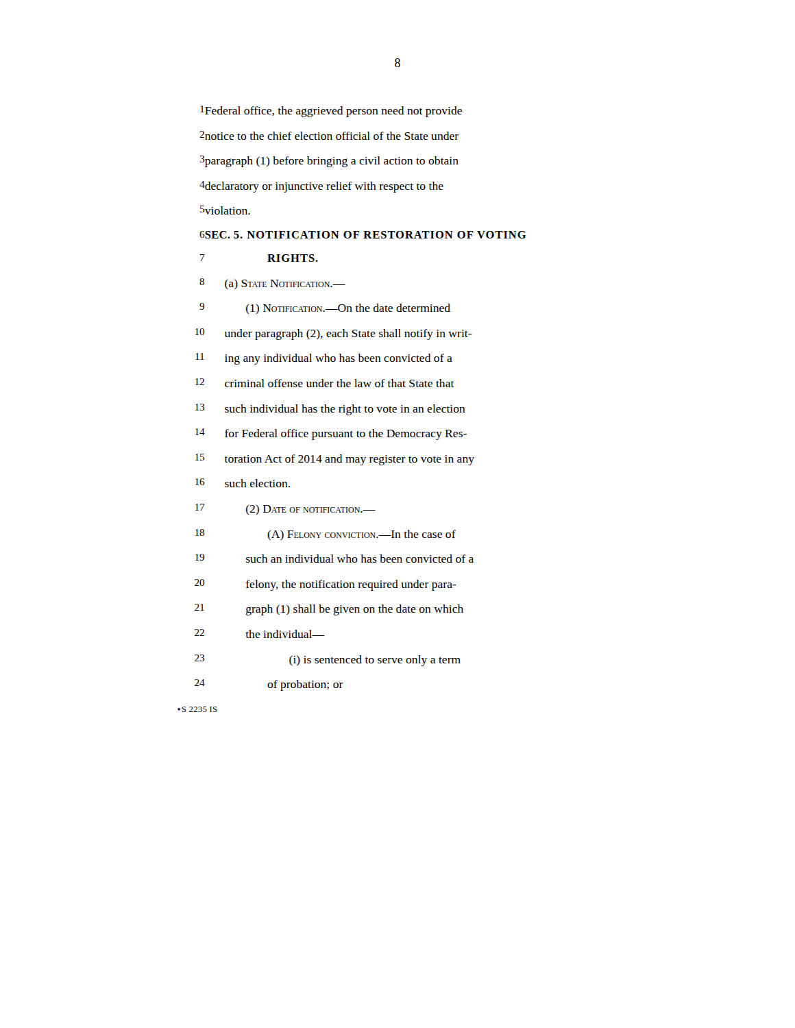8
| 1 | Federal office, the aggrieved person need not provide |
| 2 | notice to the chief election official of the State under |
| 3 | paragraph (1) before bringing a civil action to obtain |
| 4 | declaratory or injunctive relief with respect to the |
| 5 | violation. |
| 6 | SEC. 5. NOTIFICATION OF RESTORATION OF VOTING |
| 7 | RIGHTS. |
| 8 | (a) State Notification .— |
| 9 | (1) Notification .—On the date determined |
| 10 | under paragraph (2), each State shall notify in writ- |
| 11 | ing any individual who has been convicted of a |
| 12 | criminal offense under the law of that State that |
| 13 | such individual has the right to vote in an election |
| 14 | for Federal office pursuant to the Democracy Res- |
| 15 | toration Act of 2014 and may register to vote in any |
| 16 | such election. |
| 17 | (2) Date of notification .— |
| 18 | (A) Felony conviction .—In the case of |
| 19 | such an individual who has been convicted of a |
| 20 | felony, the notification required under para- |
| 21 | graph (1) shall be given on the date on which |
| 22 | the individual— |
| 23 | (i) is sentenced to serve only a term |
| 24 | of probation; or |
•S 2235 IS